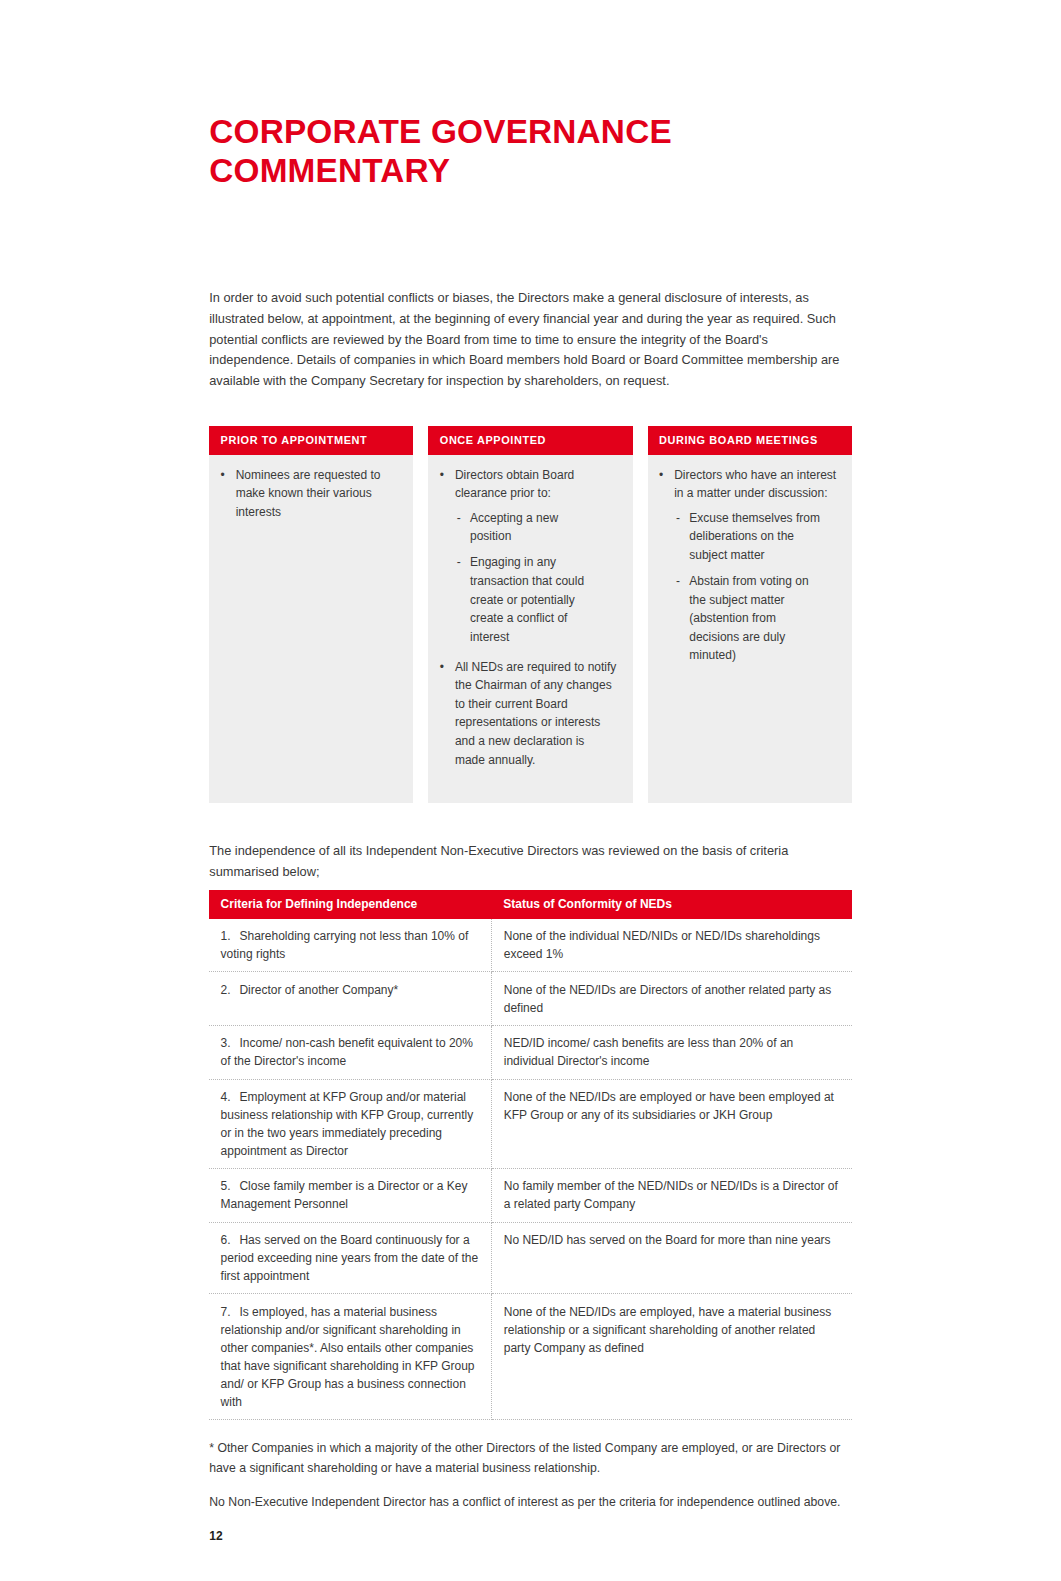CORPORATE GOVERNANCE COMMENTARY
In order to avoid such potential conflicts or biases, the Directors make a general disclosure of interests, as illustrated below, at appointment, at the beginning of every financial year and during the year as required. Such potential conflicts are reviewed by the Board from time to time to ensure the integrity of the Board's independence. Details of companies in which Board members hold Board or Board Committee membership are available with the Company Secretary for inspection by shareholders, on request.
PRIOR TO APPOINTMENT
Nominees are requested to make known their various interests
ONCE APPOINTED
Directors obtain Board clearance prior to:
Accepting a new position
Engaging in any transaction that could create or potentially create a conflict of interest
All NEDs are required to notify the Chairman of any changes to their current Board representations or interests and a new declaration is made annually.
DURING BOARD MEETINGS
Directors who have an interest in a matter under discussion:
Excuse themselves from deliberations on the subject matter
Abstain from voting on the subject matter (abstention from decisions are duly minuted)
The independence of all its Independent Non-Executive Directors was reviewed on the basis of criteria summarised below;
| Criteria for Defining Independence | Status of Conformity of NEDs |
| --- | --- |
| 1. Shareholding carrying not less than 10% of voting rights | None of the individual NED/NIDs or NED/IDs shareholdings exceed 1% |
| 2. Director of another Company* | None of the NED/IDs are Directors of another related party as defined |
| 3. Income/ non-cash benefit equivalent to 20% of the Director's income | NED/ID income/ cash benefits are less than 20% of an individual Director's income |
| 4. Employment at KFP Group and/or material business relationship with KFP Group, currently or in the two years immediately preceding appointment as Director | None of the NED/IDs are employed or have been employed at KFP Group or any of its subsidiaries or JKH Group |
| 5. Close family member is a Director or a Key Management Personnel | No family member of the NED/NIDs or NED/IDs is a Director of a related party Company |
| 6. Has served on the Board continuously for a period exceeding nine years from the date of the first appointment | No NED/ID has served on the Board for more than nine years |
| 7. Is employed, has a material business relationship and/or significant shareholding in other companies*. Also entails other companies that have significant shareholding in KFP Group and/ or KFP Group has a business connection with | None of the NED/IDs are employed, have a material business relationship or a significant shareholding of another related party Company as defined |
* Other Companies in which a majority of the other Directors of the listed Company are employed, or are Directors or have a significant shareholding or have a material business relationship.
No Non-Executive Independent Director has a conflict of interest as per the criteria for independence outlined above.
12